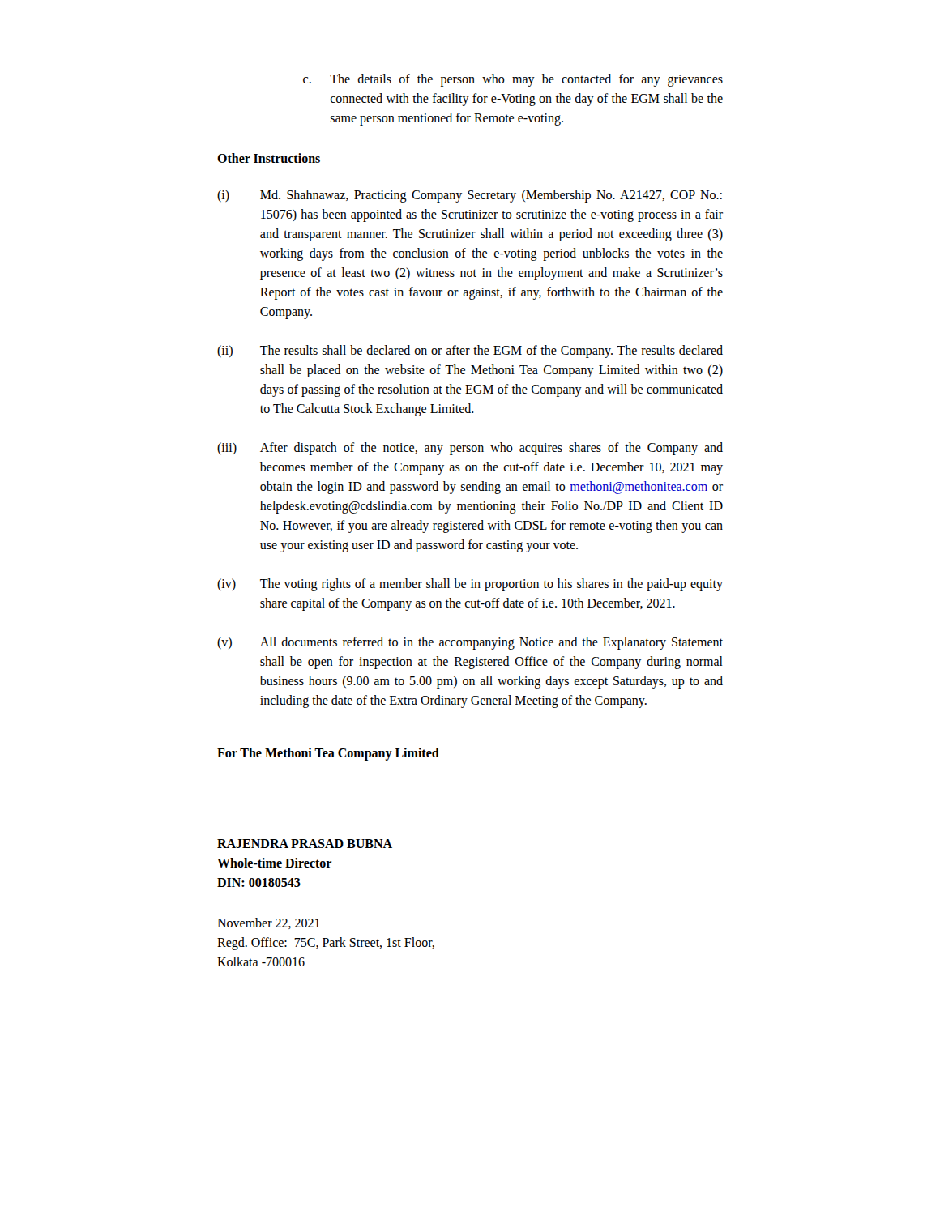c.
The details of the person who may be contacted for any grievances connected with the facility for e-Voting on the day of the EGM shall be the same person mentioned for Remote e-voting.
Other Instructions
(i)
Md. Shahnawaz, Practicing Company Secretary (Membership No. A21427, COP No.: 15076) has been appointed as the Scrutinizer to scrutinize the e-voting process in a fair and transparent manner. The Scrutinizer shall within a period not exceeding three (3) working days from the conclusion of the e-voting period unblocks the votes in the presence of at least two (2) witness not in the employment and make a Scrutinizer’s Report of the votes cast in favour or against, if any, forthwith to the Chairman of the Company.
(ii)
The results shall be declared on or after the EGM of the Company. The results declared shall be placed on the website of The Methoni Tea Company Limited within two (2) days of passing of the resolution at the EGM of the Company and will be communicated to The Calcutta Stock Exchange Limited.
(iii)
After dispatch of the notice, any person who acquires shares of the Company and becomes member of the Company as on the cut-off date i.e. December 10, 2021 may obtain the login ID and password by sending an email to methoni@methonitea.com or helpdesk.evoting@cdslindia.com by mentioning their Folio No./DP ID and Client ID No. However, if you are already registered with CDSL for remote e-voting then you can use your existing user ID and password for casting your vote.
(iv)
The voting rights of a member shall be in proportion to his shares in the paid-up equity share capital of the Company as on the cut-off date of i.e. 10th December, 2021.
(v)
All documents referred to in the accompanying Notice and the Explanatory Statement shall be open for inspection at the Registered Office of the Company during normal business hours (9.00 am to 5.00 pm) on all working days except Saturdays, up to and including the date of the Extra Ordinary General Meeting of the Company.
For The Methoni Tea Company Limited
RAJENDRA PRASAD BUBNA
Whole-time Director
DIN: 00180543
November 22, 2021
Regd. Office: 75C, Park Street, 1st Floor,
Kolkata -700016